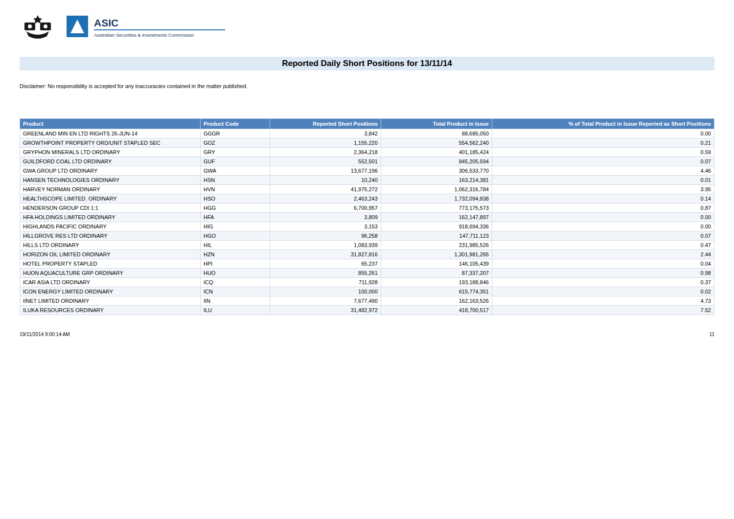ASIC Australian Securities & Investments Commission
Reported Daily Short Positions for 13/11/14
Disclaimer: No responsibility is accepted for any inaccuracies contained in the matter published.
| Product | Product Code | Reported Short Positions | Total Product in Issue | % of Total Product in Issue Reported as Short Positions |
| --- | --- | --- | --- | --- |
| GREENLAND MIN EN LTD RIGHTS 26-JUN-14 | GGGR | 3,842 | 88,685,050 | 0.00 |
| GROWTHPOINT PROPERTY ORD/UNIT STAPLED SEC | GOZ | 1,155,220 | 554,562,240 | 0.21 |
| GRYPHON MINERALS LTD ORDINARY | GRY | 2,364,218 | 401,185,424 | 0.59 |
| GUILDFORD COAL LTD ORDINARY | GUF | 552,501 | 845,205,594 | 0.07 |
| GWA GROUP LTD ORDINARY | GWA | 13,677,196 | 306,533,770 | 4.46 |
| HANSEN TECHNOLOGIES ORDINARY | HSN | 10,240 | 163,214,381 | 0.01 |
| HARVEY NORMAN ORDINARY | HVN | 41,975,272 | 1,062,316,784 | 3.95 |
| HEALTHSCOPE LIMITED. ORDINARY | HSO | 2,463,243 | 1,732,094,838 | 0.14 |
| HENDERSON GROUP CDI 1:1 | HGG | 6,700,957 | 773,175,573 | 0.87 |
| HFA HOLDINGS LIMITED ORDINARY | HFA | 3,809 | 162,147,897 | 0.00 |
| HIGHLANDS PACIFIC ORDINARY | HIG | 3,153 | 918,694,336 | 0.00 |
| HILLGROVE RES LTD ORDINARY | HGO | 96,258 | 147,711,123 | 0.07 |
| HILLS LTD ORDINARY | HIL | 1,083,939 | 231,985,526 | 0.47 |
| HORIZON OIL LIMITED ORDINARY | HZN | 31,827,816 | 1,301,981,265 | 2.44 |
| HOTEL PROPERTY STAPLED | HPI | 65,237 | 146,105,439 | 0.04 |
| HUON AQUACULTURE GRP ORDINARY | HUO | 855,261 | 87,337,207 | 0.98 |
| ICAR ASIA LTD ORDINARY | ICQ | 711,928 | 193,188,846 | 0.37 |
| ICON ENERGY LIMITED ORDINARY | ICN | 100,000 | 615,774,351 | 0.02 |
| IINET LIMITED ORDINARY | IIN | 7,677,490 | 162,163,526 | 4.73 |
| ILUKA RESOURCES ORDINARY | ILU | 31,482,972 | 418,700,517 | 7.52 |
19/11/2014 9:00:14 AM 11